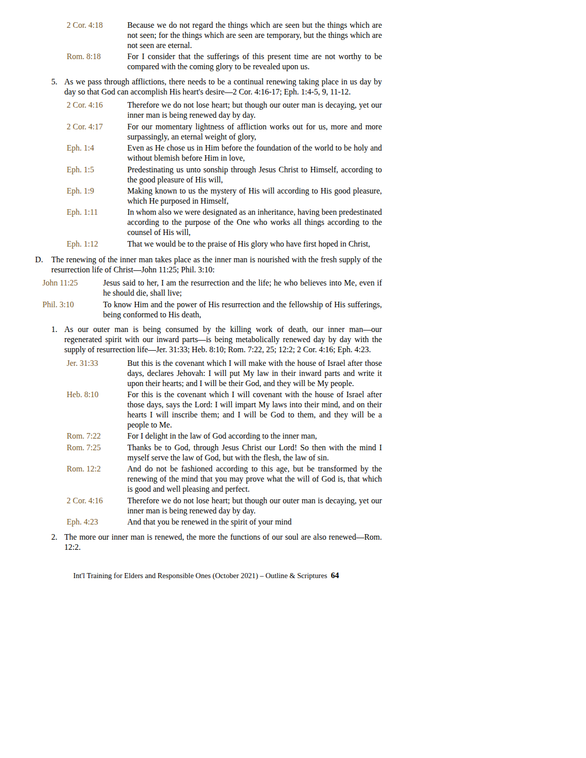2 Cor. 4:18
Because we do not regard the things which are seen but the things which are not seen; for the things which are seen are temporary, but the things which are not seen are eternal.
Rom. 8:18
For I consider that the sufferings of this present time are not worthy to be compared with the coming glory to be revealed upon us.
5.
As we pass through afflictions, there needs to be a continual renewing taking place in us day by day so that God can accomplish His heart's desire—2 Cor. 4:16-17; Eph. 1:4-5, 9, 11-12.
2 Cor. 4:16
Therefore we do not lose heart; but though our outer man is decaying, yet our inner man is being renewed day by day.
2 Cor. 4:17
For our momentary lightness of affliction works out for us, more and more surpassingly, an eternal weight of glory,
Eph. 1:4
Even as He chose us in Him before the foundation of the world to be holy and without blemish before Him in love,
Eph. 1:5
Predestinating us unto sonship through Jesus Christ to Himself, according to the good pleasure of His will,
Eph. 1:9
Making known to us the mystery of His will according to His good pleasure, which He purposed in Himself,
Eph. 1:11
In whom also we were designated as an inheritance, having been predestinated according to the purpose of the One who works all things according to the counsel of His will,
Eph. 1:12
That we would be to the praise of His glory who have first hoped in Christ,
D.
The renewing of the inner man takes place as the inner man is nourished with the fresh supply of the resurrection life of Christ—John 11:25; Phil. 3:10:
John 11:25
Jesus said to her, I am the resurrection and the life; he who believes into Me, even if he should die, shall live;
Phil. 3:10
To know Him and the power of His resurrection and the fellowship of His sufferings, being conformed to His death,
1.
As our outer man is being consumed by the killing work of death, our inner man—our regenerated spirit with our inward parts—is being metabolically renewed day by day with the supply of resurrection life—Jer. 31:33; Heb. 8:10; Rom. 7:22, 25; 12:2; 2 Cor. 4:16; Eph. 4:23.
Jer. 31:33
But this is the covenant which I will make with the house of Israel after those days, declares Jehovah: I will put My law in their inward parts and write it upon their hearts; and I will be their God, and they will be My people.
Heb. 8:10
For this is the covenant which I will covenant with the house of Israel after those days, says the Lord: I will impart My laws into their mind, and on their hearts I will inscribe them; and I will be God to them, and they will be a people to Me.
Rom. 7:22
For I delight in the law of God according to the inner man,
Rom. 7:25
Thanks be to God, through Jesus Christ our Lord! So then with the mind I myself serve the law of God, but with the flesh, the law of sin.
Rom. 12:2
And do not be fashioned according to this age, but be transformed by the renewing of the mind that you may prove what the will of God is, that which is good and well pleasing and perfect.
2 Cor. 4:16
Therefore we do not lose heart; but though our outer man is decaying, yet our inner man is being renewed day by day.
Eph. 4:23
And that you be renewed in the spirit of your mind
2.
The more our inner man is renewed, the more the functions of our soul are also renewed—Rom. 12:2.
Int'l Training for Elders and Responsible Ones (October 2021) – Outline & Scriptures 64